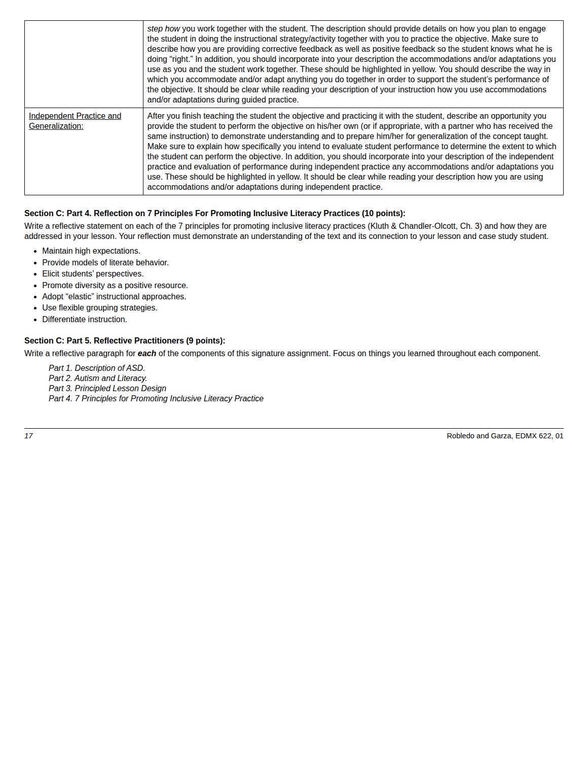| | step how you work together with the student. The description should provide details on how you plan to engage the student in doing the instructional strategy/activity together with you to practice the objective. Make sure to describe how you are providing corrective feedback as well as positive feedback so the student knows what he is doing “right.” In addition, you should incorporate into your description the accommodations and/or adaptations you use as you and the student work together. These should be highlighted in yellow. You should describe the way in which you accommodate and/or adapt anything you do together in order to support the student’s performance of the objective. It should be clear while reading your description of your instruction how you use accommodations and/or adaptations during guided practice. |
| Independent Practice and Generalization: | After you finish teaching the student the objective and practicing it with the student, describe an opportunity you provide the student to perform the objective on his/her own (or if appropriate, with a partner who has received the same instruction) to demonstrate understanding and to prepare him/her for generalization of the concept taught. Make sure to explain how specifically you intend to evaluate student performance to determine the extent to which the student can perform the objective. In addition, you should incorporate into your description of the independent practice and evaluation of performance during independent practice any accommodations and/or adaptations you use. These should be highlighted in yellow. It should be clear while reading your description how you are using accommodations and/or adaptations during independent practice. |
Section C: Part 4. Reflection on 7 Principles For Promoting Inclusive Literacy Practices (10 points):
Write a reflective statement on each of the 7 principles for promoting inclusive literacy practices (Kluth & Chandler-Olcott, Ch. 3) and how they are addressed in your lesson. Your reflection must demonstrate an understanding of the text and its connection to your lesson and case study student.
Maintain high expectations.
Provide models of literate behavior.
Elicit students’ perspectives.
Promote diversity as a positive resource.
Adopt “elastic” instructional approaches.
Use flexible grouping strategies.
Differentiate instruction.
Section C: Part 5. Reflective Practitioners (9 points):
Write a reflective paragraph for each of the components of this signature assignment. Focus on things you learned throughout each component.
Part 1. Description of ASD.
Part 2. Autism and Literacy.
Part 3. Principled Lesson Design
Part 4. 7 Principles for Promoting Inclusive Literacy Practice
17 Robledo and Garza, EDMX 622, 01